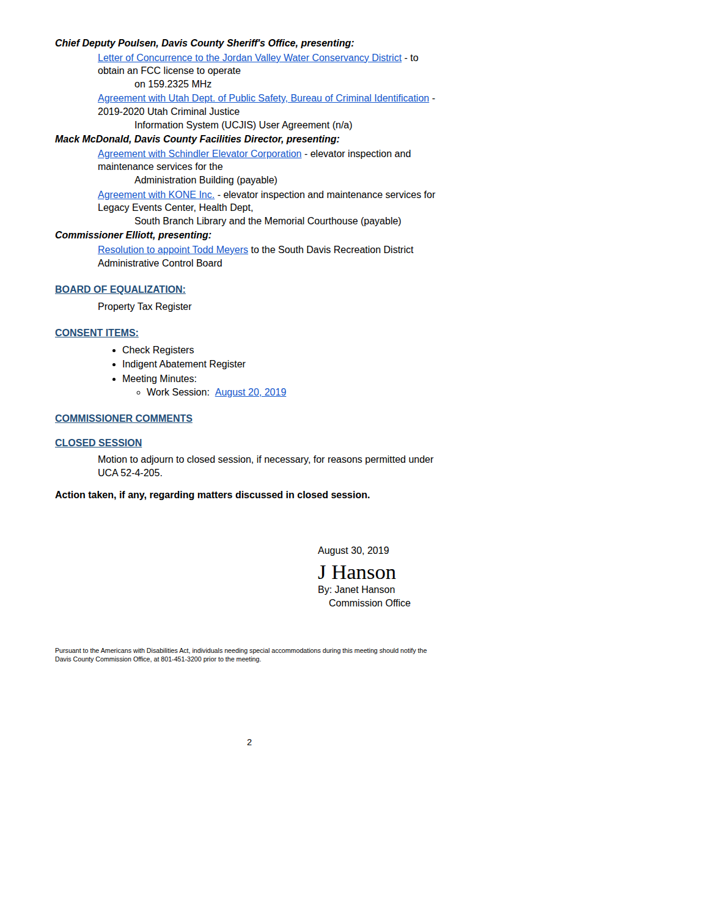Chief Deputy Poulsen, Davis County Sheriff's Office, presenting:
Letter of Concurrence to the Jordan Valley Water Conservancy District - to obtain an FCC license to operateon 159.2325 MHz
Agreement with Utah Dept. of Public Safety, Bureau of Criminal Identification - 2019-2020 Utah Criminal JusticeInformation System (UCJIS) User Agreement (n/a)
Mack McDonald, Davis County Facilities Director, presenting:
Agreement with Schindler Elevator Corporation - elevator inspection and maintenance services for theAdministration Building (payable)
Agreement with KONE Inc. - elevator inspection and maintenance services for Legacy Events Center, Health Dept,South Branch Library and the Memorial Courthouse (payable)
Commissioner Elliott, presenting:
Resolution to appoint Todd Meyers to the South Davis Recreation District Administrative Control Board
BOARD OF EQUALIZATION:
Property Tax Register
CONSENT ITEMS:
Check Registers
Indigent Abatement Register
Meeting Minutes:
Work Session: August 20, 2019
COMMISSIONER COMMENTS
CLOSED SESSION
Motion to adjourn to closed session, if necessary, for reasons permitted under UCA 52-4-205.
Action taken, if any, regarding matters discussed in closed session.
August 30, 2019
J Hanson
By: Janet Hanson
Commission Office
Pursuant to the Americans with Disabilities Act, individuals needing special accommodations during this meeting should notify the Davis County Commission Office, at 801-451-3200 prior to the meeting.
2